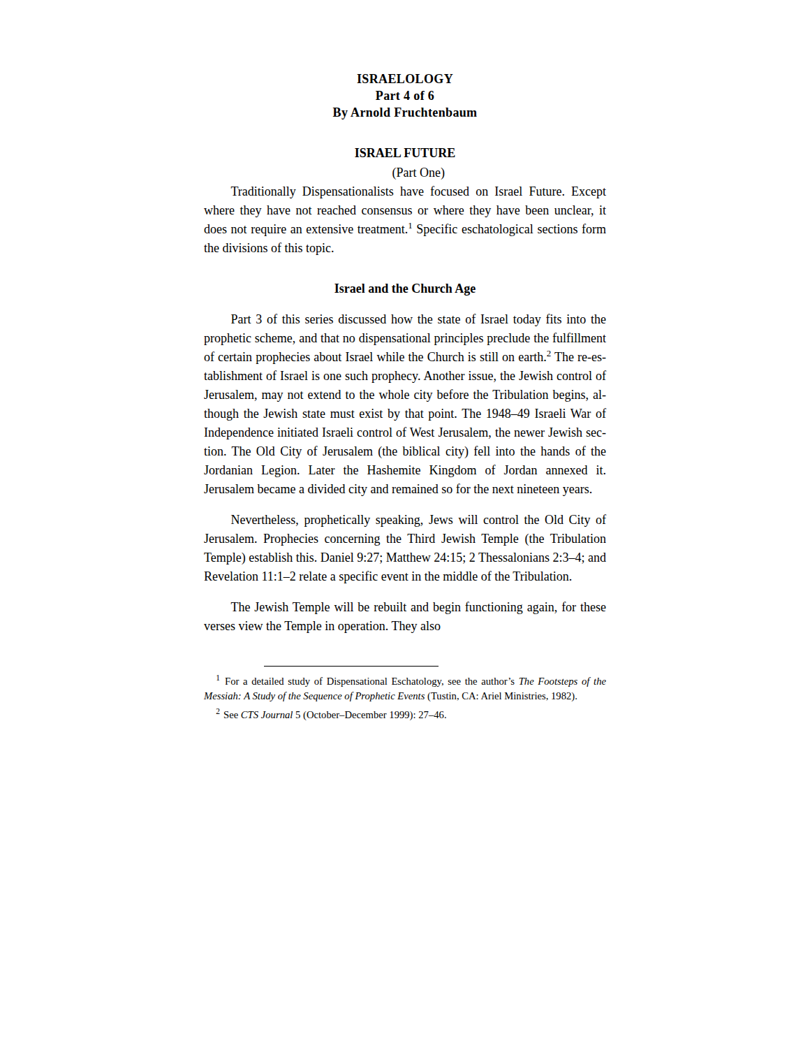ISRAELOLOGY Part 4 of 6 By Arnold Fruchtenbaum
ISRAEL FUTURE
(Part One)
Traditionally Dispensationalists have focused on Israel Future. Except where they have not reached consensus or where they have been unclear, it does not require an extensive treatment.1 Specific eschatological sections form the divisions of this topic.
Israel and the Church Age
Part 3 of this series discussed how the state of Israel today fits into the prophetic scheme, and that no dispensational principles preclude the fulfillment of certain prophecies about Israel while the Church is still on earth.2 The re-establishment of Israel is one such prophecy. Another issue, the Jewish control of Jerusalem, may not extend to the whole city before the Tribulation begins, although the Jewish state must exist by that point. The 1948–49 Israeli War of Independence initiated Israeli control of West Jerusalem, the newer Jewish section. The Old City of Jerusalem (the biblical city) fell into the hands of the Jordanian Legion. Later the Hashemite Kingdom of Jordan annexed it. Jerusalem became a divided city and remained so for the next nineteen years.
Nevertheless, prophetically speaking, Jews will control the Old City of Jerusalem. Prophecies concerning the Third Jewish Temple (the Tribulation Temple) establish this. Daniel 9:27; Matthew 24:15; 2 Thessalonians 2:3–4; and Revelation 11:1–2 relate a specific event in the middle of the Tribulation.
The Jewish Temple will be rebuilt and begin functioning again, for these verses view the Temple in operation. They also
1 For a detailed study of Dispensational Eschatology, see the author’s The Footsteps of the Messiah: A Study of the Sequence of Prophetic Events (Tustin, CA: Ariel Ministries, 1982).
2 See CTS Journal 5 (October–December 1999): 27–46.